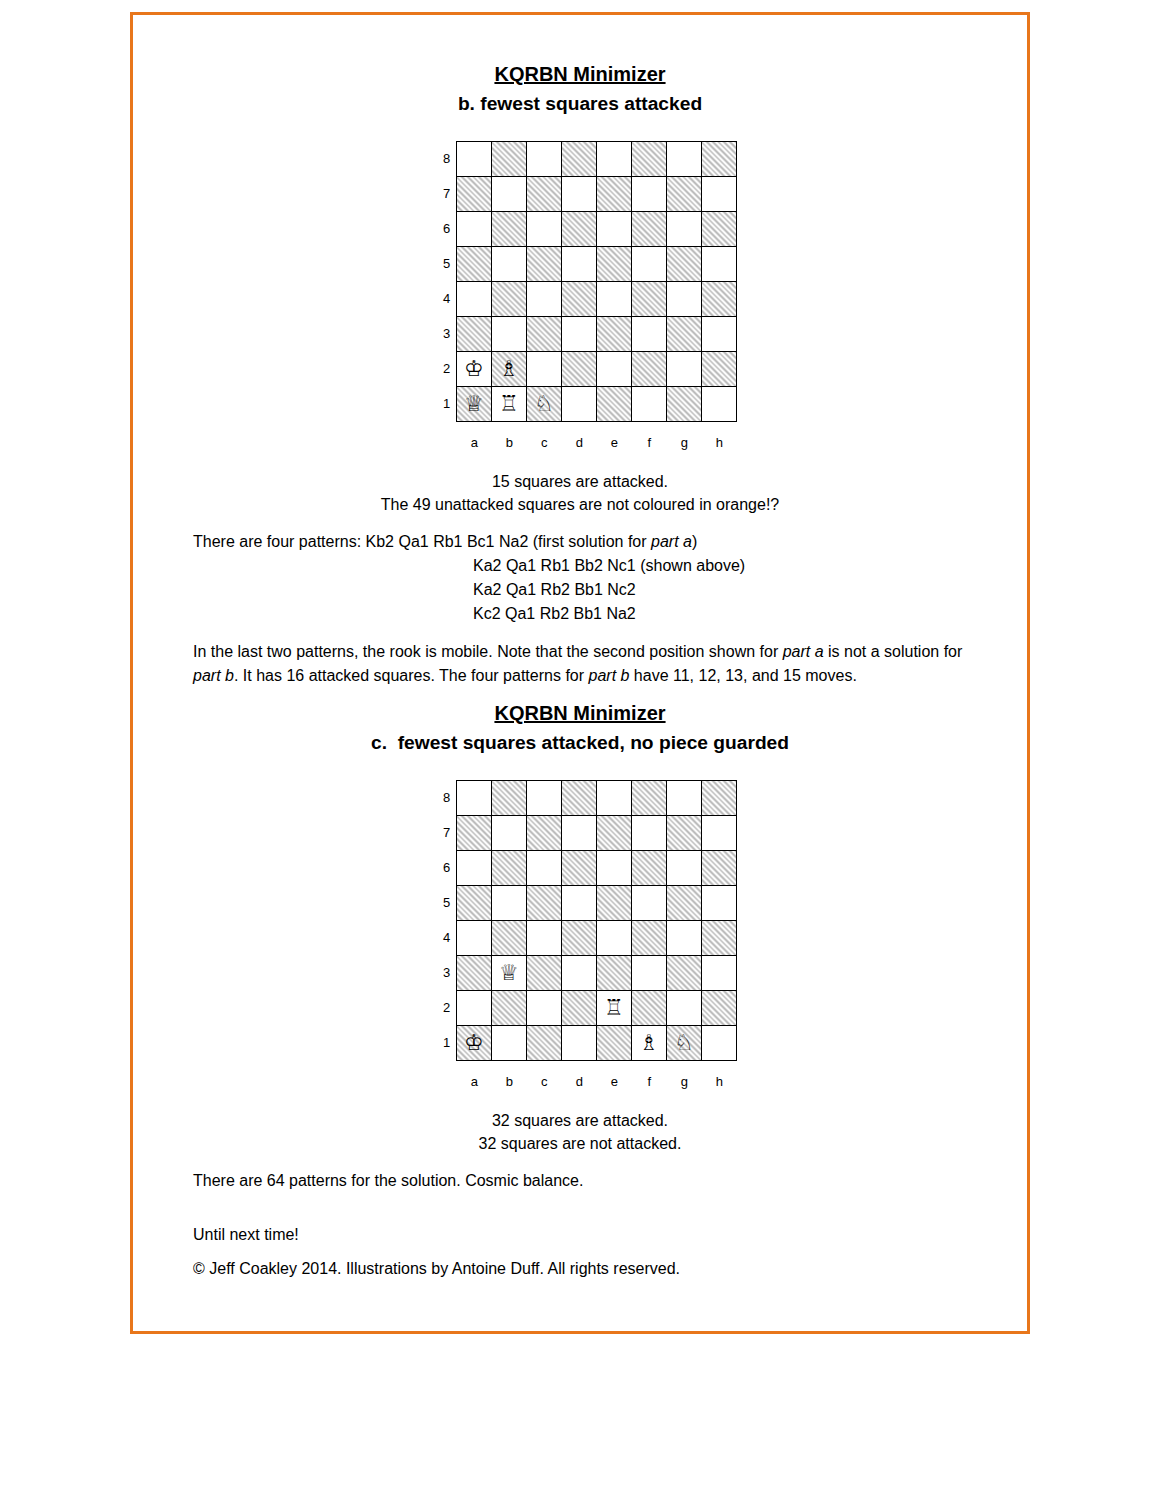KQRBN Minimizer
b. fewest squares attacked
| 8 | | | | | | | | |
| 7 | | | | | | | | |
| 6 | | | | | | | | |
| 5 | | | | | | | | |
| 4 | | | | | | | | |
| 3 | | | | | | | | |
| 2 | ♔ | ♗ | | | | | | |
| 1 | ♕ | ♖ | ♘ | | | | | |
| | a | b | c | d | e | f | g | h |
15 squares are attacked.
The 49 unattacked squares are not coloured in orange!?
There are four patterns: Kb2 Qa1 Rb1 Bc1 Na2 (first solution for part a) Ka2 Qa1 Rb1 Bb2 Nc1 (shown above) Ka2 Qa1 Rb2 Bb1 Nc2 Kc2 Qa1 Rb2 Bb1 Na2
In the last two patterns, the rook is mobile. Note that the second position shown for part a is not a solution for part b. It has 16 attacked squares. The four patterns for part b have 11, 12, 13, and 15 moves.
KQRBN Minimizer
c. fewest squares attacked, no piece guarded
| 8 | | | | | | | | |
| 7 | | | | | | | | |
| 6 | | | | | | | | |
| 5 | | | | | | | | |
| 4 | | | | | | | | |
| 3 | | ♕ | | | | | | |
| 2 | | | | | ♖ | | | |
| 1 | ♔ | | | | | ♗ | ♘ | |
| | a | b | c | d | e | f | g | h |
32 squares are attacked.
32 squares are not attacked.
There are 64 patterns for the solution. Cosmic balance.
Until next time!
© Jeff Coakley 2014. Illustrations by Antoine Duff. All rights reserved.